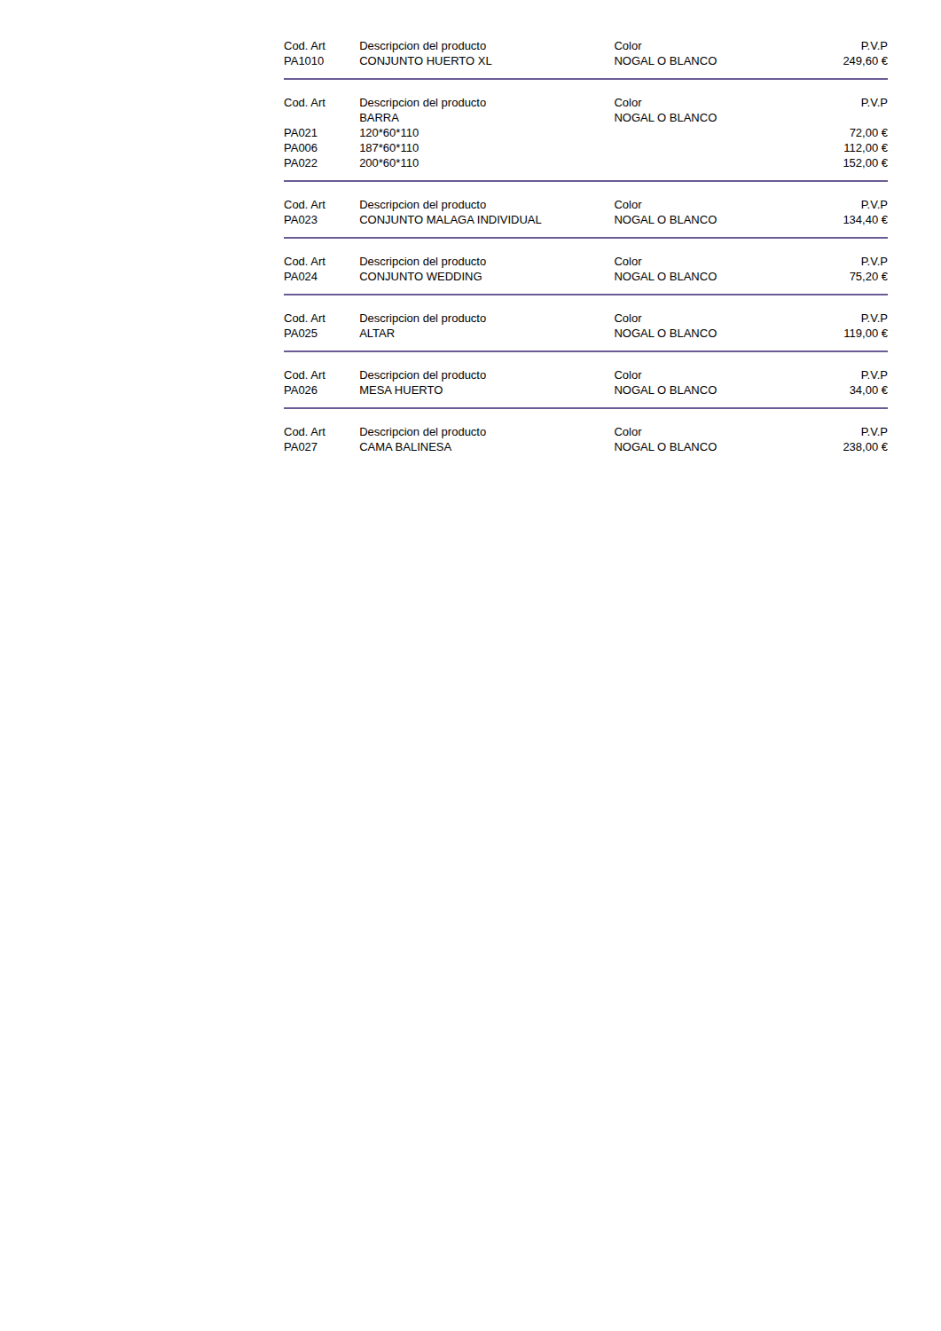| Cod. Art | Descripcion del producto | Color | P.V.P |
| PA1010 | CONJUNTO HUERTO XL | NOGAL O BLANCO | 249,60 € |
| Cod. Art | Descripcion del producto | Color | P.V.P |
| | BARRA | NOGAL O BLANCO | |
| PA021 | 120*60*110 | | 72,00 € |
| PA006 | 187*60*110 | | 112,00 € |
| PA022 | 200*60*110 | | 152,00 € |
| Cod. Art | Descripcion del producto | Color | P.V.P |
| PA023 | CONJUNTO MALAGA INDIVIDUAL | NOGAL O BLANCO | 134,40 € |
| Cod. Art | Descripcion del producto | Color | P.V.P |
| PA024 | CONJUNTO WEDDING | NOGAL O BLANCO | 75,20 € |
| Cod. Art | Descripcion del producto | Color | P.V.P |
| PA025 | ALTAR | NOGAL O BLANCO | 119,00 € |
| Cod. Art | Descripcion del producto | Color | P.V.P |
| PA026 | MESA HUERTO | NOGAL O BLANCO | 34,00 € |
| Cod. Art | Descripcion del producto | Color | P.V.P |
| PA027 | CAMA BALINESA | NOGAL O BLANCO | 238,00 € |